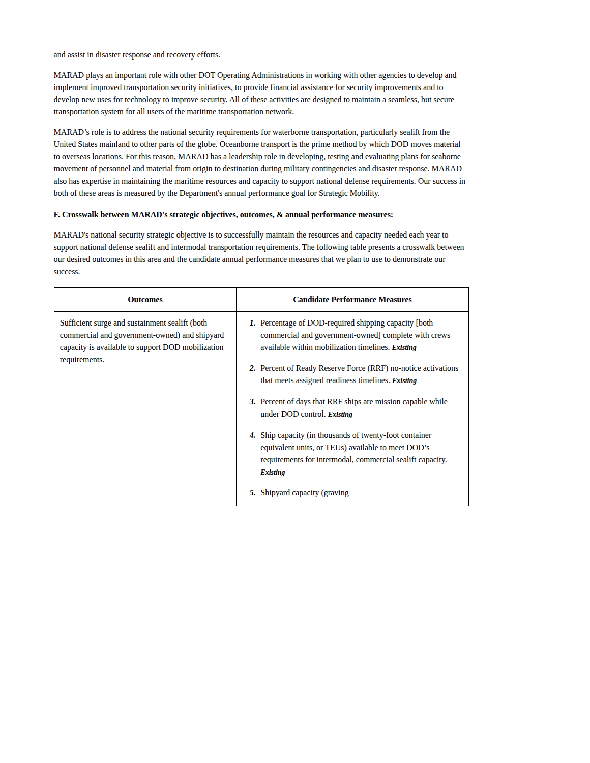and assist in disaster response and recovery efforts.
MARAD plays an important role with other DOT Operating Administrations in working with other agencies to develop and implement improved transportation security initiatives, to provide financial assistance for security improvements and to develop new uses for technology to improve security. All of these activities are designed to maintain a seamless, but secure transportation system for all users of the maritime transportation network.
MARAD’s role is to address the national security requirements for waterborne transportation, particularly sealift from the United States mainland to other parts of the globe. Oceanborne transport is the prime method by which DOD moves material to overseas locations. For this reason, MARAD has a leadership role in developing, testing and evaluating plans for seaborne movement of personnel and material from origin to destination during military contingencies and disaster response. MARAD also has expertise in maintaining the maritime resources and capacity to support national defense requirements. Our success in both of these areas is measured by the Department's annual performance goal for Strategic Mobility.
F. Crosswalk between MARAD's strategic objectives, outcomes, & annual performance measures:
MARAD's national security strategic objective is to successfully maintain the resources and capacity needed each year to support national defense sealift and intermodal transportation requirements. The following table presents a crosswalk between our desired outcomes in this area and the candidate annual performance measures that we plan to use to demonstrate our success.
| Outcomes | Candidate Performance Measures |
| --- | --- |
| Sufficient surge and sustainment sealift (both commercial and government-owned) and shipyard capacity is available to support DOD mobilization requirements. | Percentage of DOD-required shipping capacity [both commercial and government-owned] complete with crews available within mobilization timelines. Existing Percent of Ready Reserve Force (RRF) no-notice activations that meets assigned readiness timelines. Existing Percent of days that RRF ships are mission capable while under DOD control. Existing Ship capacity (in thousands of twenty-foot container equivalent units, or TEUs) available to meet DOD’s requirements for intermodal, commercial sealift capacity. Existing Shipyard capacity (graving |